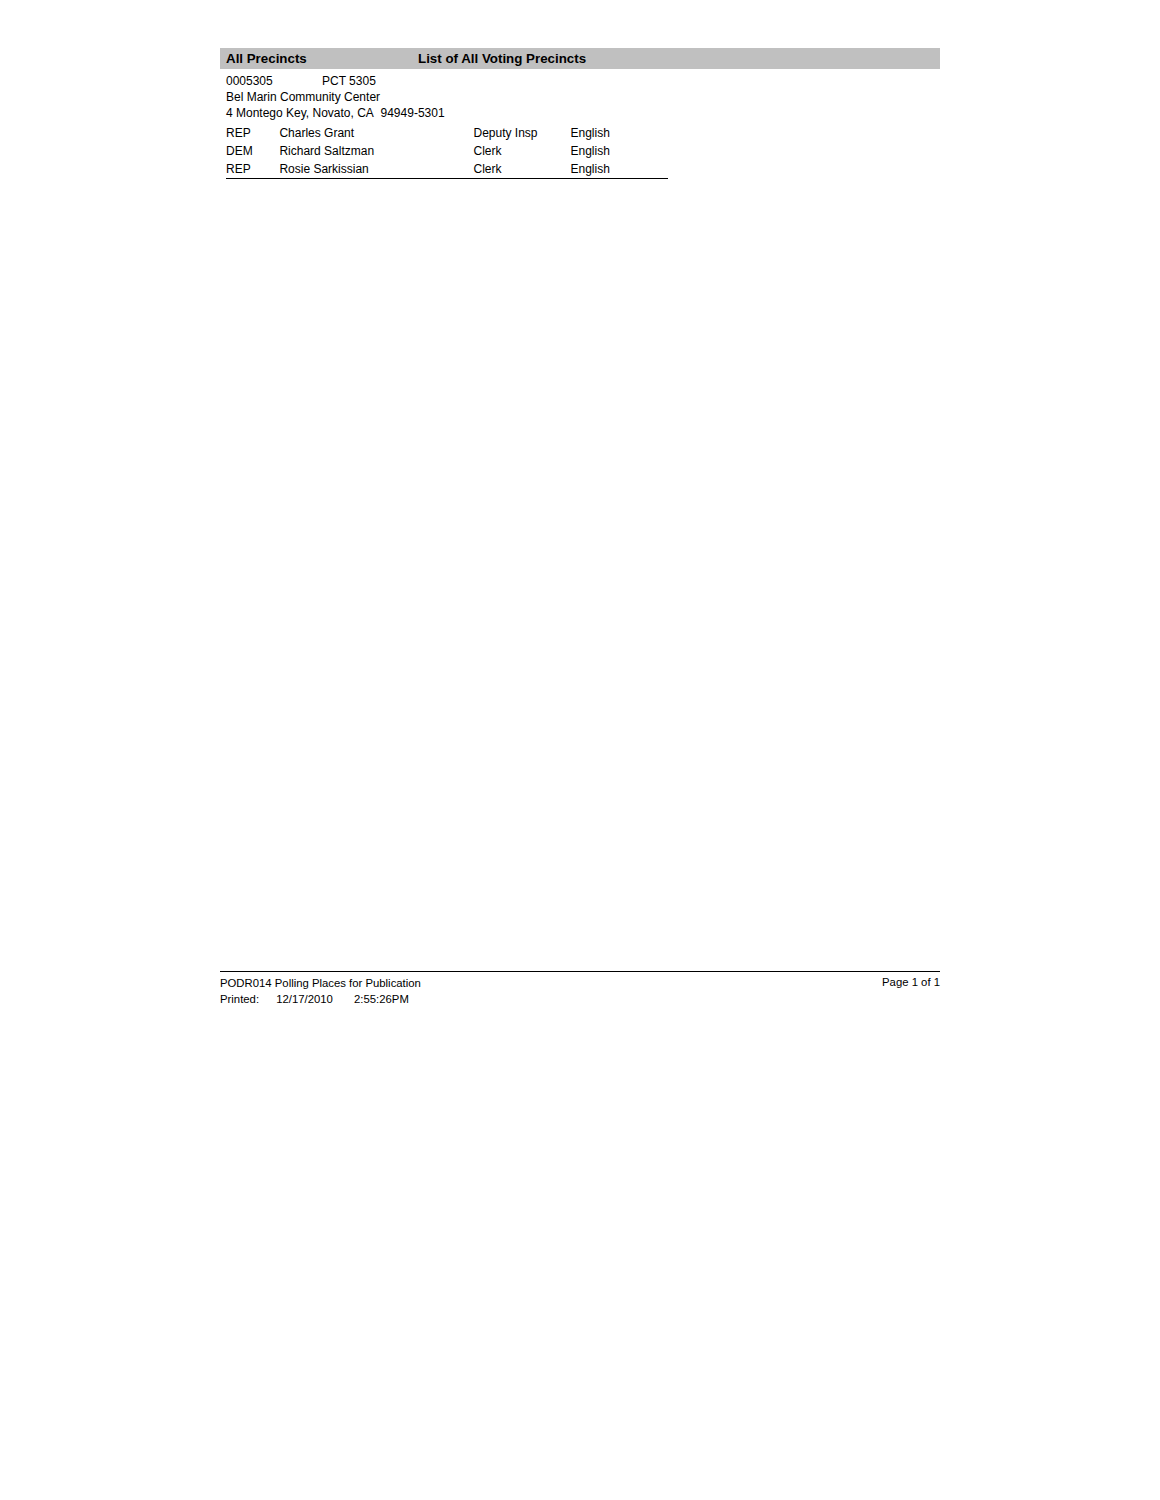All Precincts
List of All Voting Precincts
0005305 PCT 5305
Bel Marin Community Center
4 Montego Key, Novato, CA 94949-5301
| REP | Charles Grant | Deputy Insp | English |
| DEM | Richard Saltzman | Clerk | English |
| REP | Rosie Sarkissian | Clerk | English |
PODR014 Polling Places for Publication
Printed: 12/17/2010 2:55:26PM
Page 1 of 1